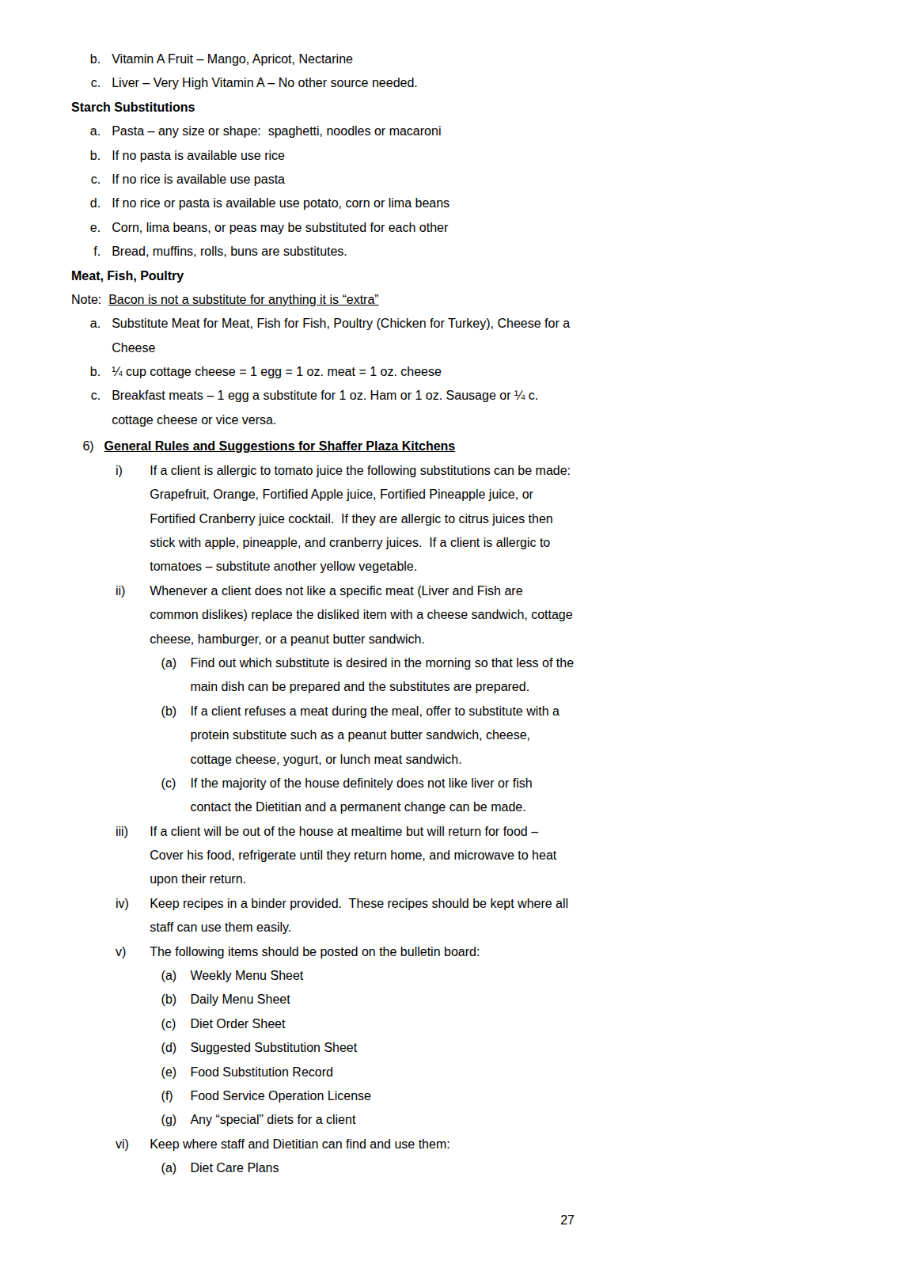Vitamin A Fruit – Mango, Apricot, Nectarine
Liver – Very High Vitamin A – No other source needed.
Starch Substitutions
Pasta – any size or shape: spaghetti, noodles or macaroni
If no pasta is available use rice
If no rice is available use pasta
If no rice or pasta is available use potato, corn or lima beans
Corn, lima beans, or peas may be substituted for each other
Bread, muffins, rolls, buns are substitutes.
Meat, Fish, Poultry
Note: Bacon is not a substitute for anything it is “extra”
Substitute Meat for Meat, Fish for Fish, Poultry (Chicken for Turkey), Cheese for a Cheese
¼ cup cottage cheese = 1 egg = 1 oz. meat = 1 oz. cheese
Breakfast meats – 1 egg a substitute for 1 oz. Ham or 1 oz. Sausage or ¼ c. cottage cheese or vice versa.
6) General Rules and Suggestions for Shaffer Plaza Kitchens
i) If a client is allergic to tomato juice the following substitutions can be made: Grapefruit, Orange, Fortified Apple juice, Fortified Pineapple juice, or Fortified Cranberry juice cocktail. If they are allergic to citrus juices then stick with apple, pineapple, and cranberry juices. If a client is allergic to tomatoes – substitute another yellow vegetable.
ii) Whenever a client does not like a specific meat (Liver and Fish are common dislikes) replace the disliked item with a cheese sandwich, cottage cheese, hamburger, or a peanut butter sandwich.
(a) Find out which substitute is desired in the morning so that less of the main dish can be prepared and the substitutes are prepared.
(b) If a client refuses a meat during the meal, offer to substitute with a protein substitute such as a peanut butter sandwich, cheese, cottage cheese, yogurt, or lunch meat sandwich.
(c) If the majority of the house definitely does not like liver or fish contact the Dietitian and a permanent change can be made.
iii) If a client will be out of the house at mealtime but will return for food – Cover his food, refrigerate until they return home, and microwave to heat upon their return.
iv) Keep recipes in a binder provided. These recipes should be kept where all staff can use them easily.
v) The following items should be posted on the bulletin board:
(a) Weekly Menu Sheet
(b) Daily Menu Sheet
(c) Diet Order Sheet
(d) Suggested Substitution Sheet
(e) Food Substitution Record
(f) Food Service Operation License
(g) Any “special” diets for a client
vi) Keep where staff and Dietitian can find and use them:
(a) Diet Care Plans
27